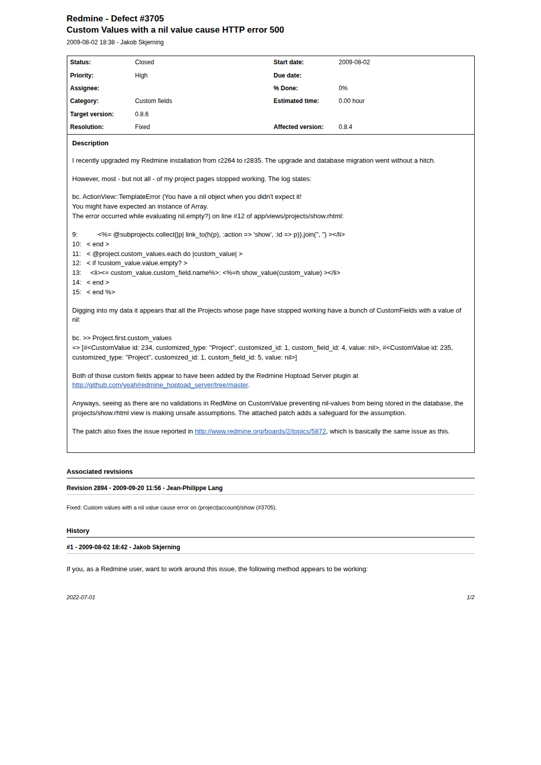Redmine - Defect #3705 Custom Values with a nil value cause HTTP error 500
2009-08-02 18:38 - Jakob Skjerning
| Status: | Closed | Start date: | 2009-08-02 |
| Priority: | High | Due date: | |
| Assignee: | | % Done: | 0% |
| Category: | Custom fields | Estimated time: | 0.00 hour |
| Target version: | 0.8.6 | | |
| Resolution: | Fixed | Affected version: | 0.8.4 |
Description
I recently upgraded my Redmine installation from r2264 to r2835. The upgrade and database migration went without a hitch.
However, most - but not all - of my project pages stopped working. The log states:
bc. ActionView::TemplateError (You have a nil object when you didn't expect it!
You might have expected an instance of Array.
The error occurred while evaluating nil.empty?) on line #12 of app/views/projects/show.rhtml:
9: <%= @subprojects.collect{|p| link_to(h(p), :action => 'show', :id => p)}.join(", ") ></li>
10:< end >
11:< @project.custom_values.each do |custom_value| >
12:< if !custom_value.value.empty? >
13: <li><= custom_value.custom_field.name%>: <%=h show_value(custom_value) ></li>
14:< end >
15:< end %>
Digging into my data it appears that all the Projects whose page have stopped working have a bunch of CustomFields with a value of nil:
bc. >> Project.first.custom_values
=> [#<CustomValue id: 234, customized_type: "Project", customized_id: 1, custom_field_id: 4, value: nil>, #<CustomValue id: 235, customized_type: "Project", customized_id: 1, custom_field_id: 5, value: nil>]
Both of those custom fields appear to have been added by the Redmine Hoptoad Server plugin at http://github.com/yeah/redmine_hoptoad_server/tree/master.
Anyways, seeing as there are no validations in RedMine on CustomValue preventing nil-values from being stored in the database, the projects/show.rhtml view is making unsafe assumptions. The attached patch adds a safeguard for the assumption.
The patch also fixes the issue reported in http://www.redmine.org/boards/2/topics/5872, which is basically the same issue as this.
Associated revisions
Revision 2894 - 2009-09-20 11:56 - Jean-Philippe Lang
Fixed: Custom values with a nil value cause error on (project|account)/show (#3705).
History
#1 - 2009-08-02 18:42 - Jakob Skjerning
If you, as a Redmine user, want to work around this issue, the following method appears to be working:
2022-07-01 1/2